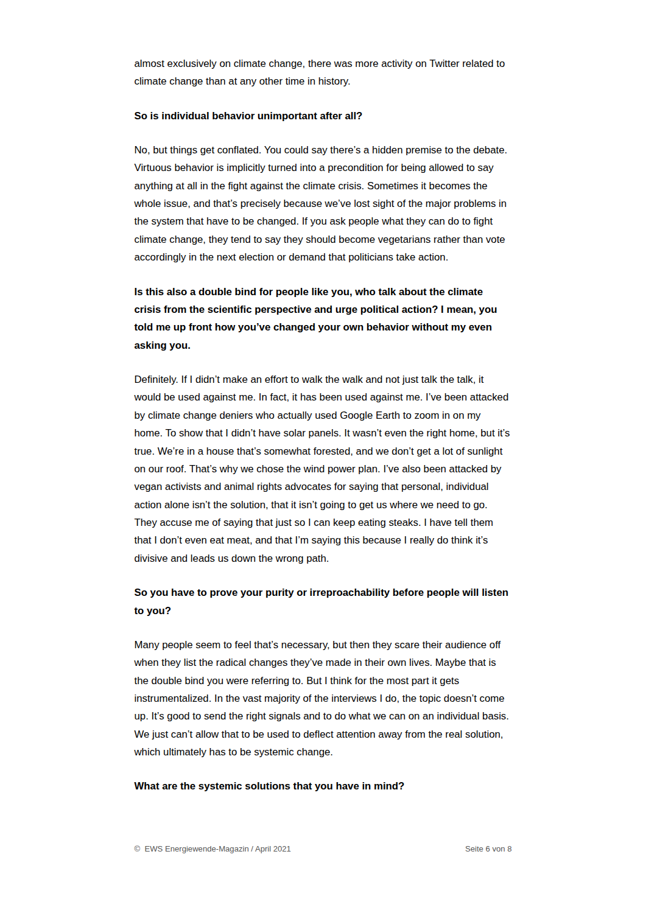almost exclusively on climate change, there was more activity on Twitter related to climate change than at any other time in history.
So is individual behavior unimportant after all?
No, but things get conflated. You could say there’s a hidden premise to the debate. Virtuous behavior is implicitly turned into a precondition for being allowed to say anything at all in the fight against the climate crisis. Sometimes it becomes the whole issue, and that’s precisely because we’ve lost sight of the major problems in the system that have to be changed. If you ask people what they can do to fight climate change, they tend to say they should become vegetarians rather than vote accordingly in the next election or demand that politicians take action.
Is this also a double bind for people like you, who talk about the climate crisis from the scientific perspective and urge political action? I mean, you told me up front how you’ve changed your own behavior without my even asking you.
Definitely. If I didn’t make an effort to walk the walk and not just talk the talk, it would be used against me. In fact, it has been used against me. I’ve been attacked by climate change deniers who actually used Google Earth to zoom in on my home. To show that I didn’t have solar panels. It wasn’t even the right home, but it’s true. We’re in a house that’s somewhat forested, and we don’t get a lot of sunlight on our roof. That’s why we chose the wind power plan. I’ve also been attacked by vegan activists and animal rights advocates for saying that personal, individual action alone isn’t the solution, that it isn’t going to get us where we need to go. They accuse me of saying that just so I can keep eating steaks. I have tell them that I don’t even eat meat, and that I’m saying this because I really do think it’s divisive and leads us down the wrong path.
So you have to prove your purity or irreproachability before people will listen to you?
Many people seem to feel that’s necessary, but then they scare their audience off when they list the radical changes they’ve made in their own lives. Maybe that is the double bind you were referring to. But I think for the most part it gets instrumentalized. In the vast majority of the interviews I do, the topic doesn’t come up. It’s good to send the right signals and to do what we can on an individual basis. We just can’t allow that to be used to deflect attention away from the real solution, which ultimately has to be systemic change.
What are the systemic solutions that you have in mind?
© EWS Energiewende-Magazin / April 2021 Seite 6 von 8